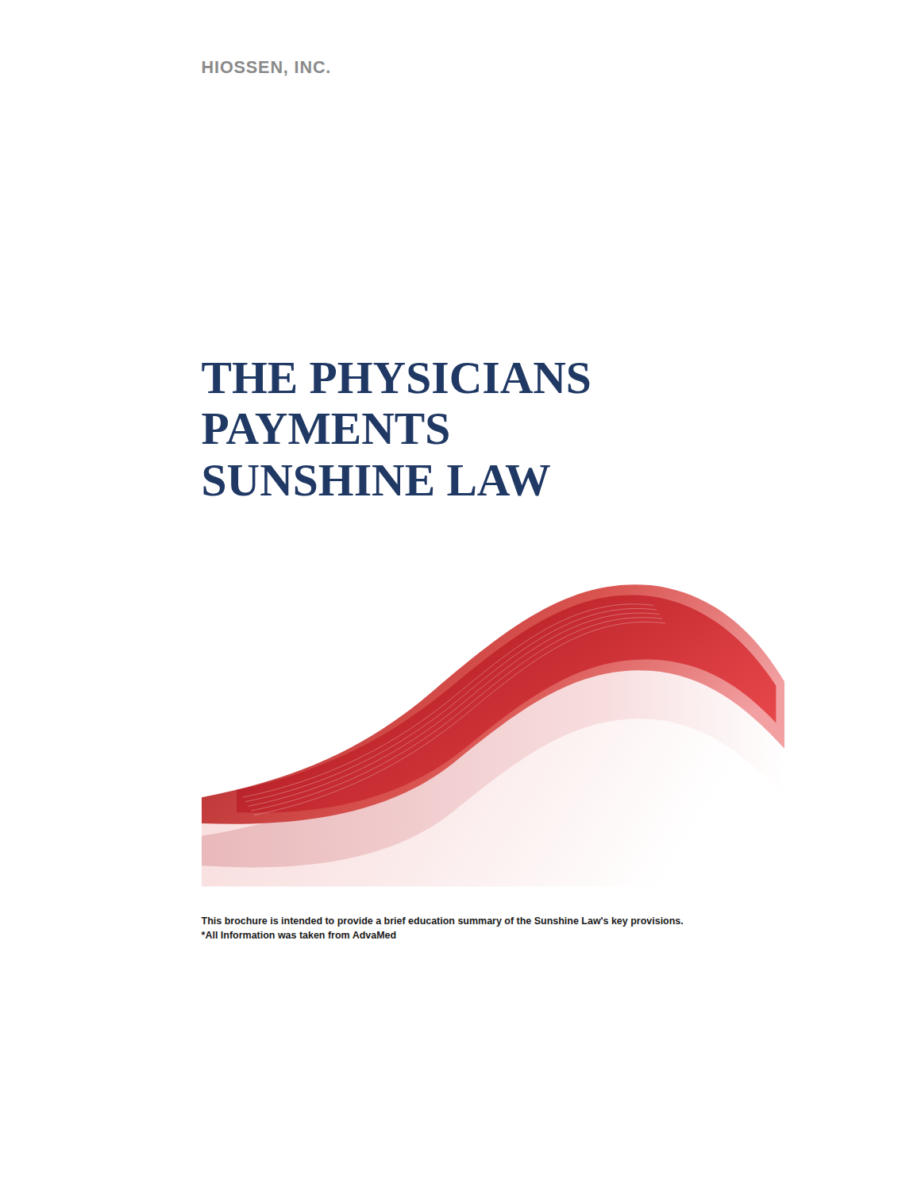HIOSSEN, INC.
THE PHYSICIANS PAYMENTS SUNSHINE LAW
This brochure is intended to provide a brief education summary of the Sunshine Law's key provisions.
*All Information was taken from AdvaMed